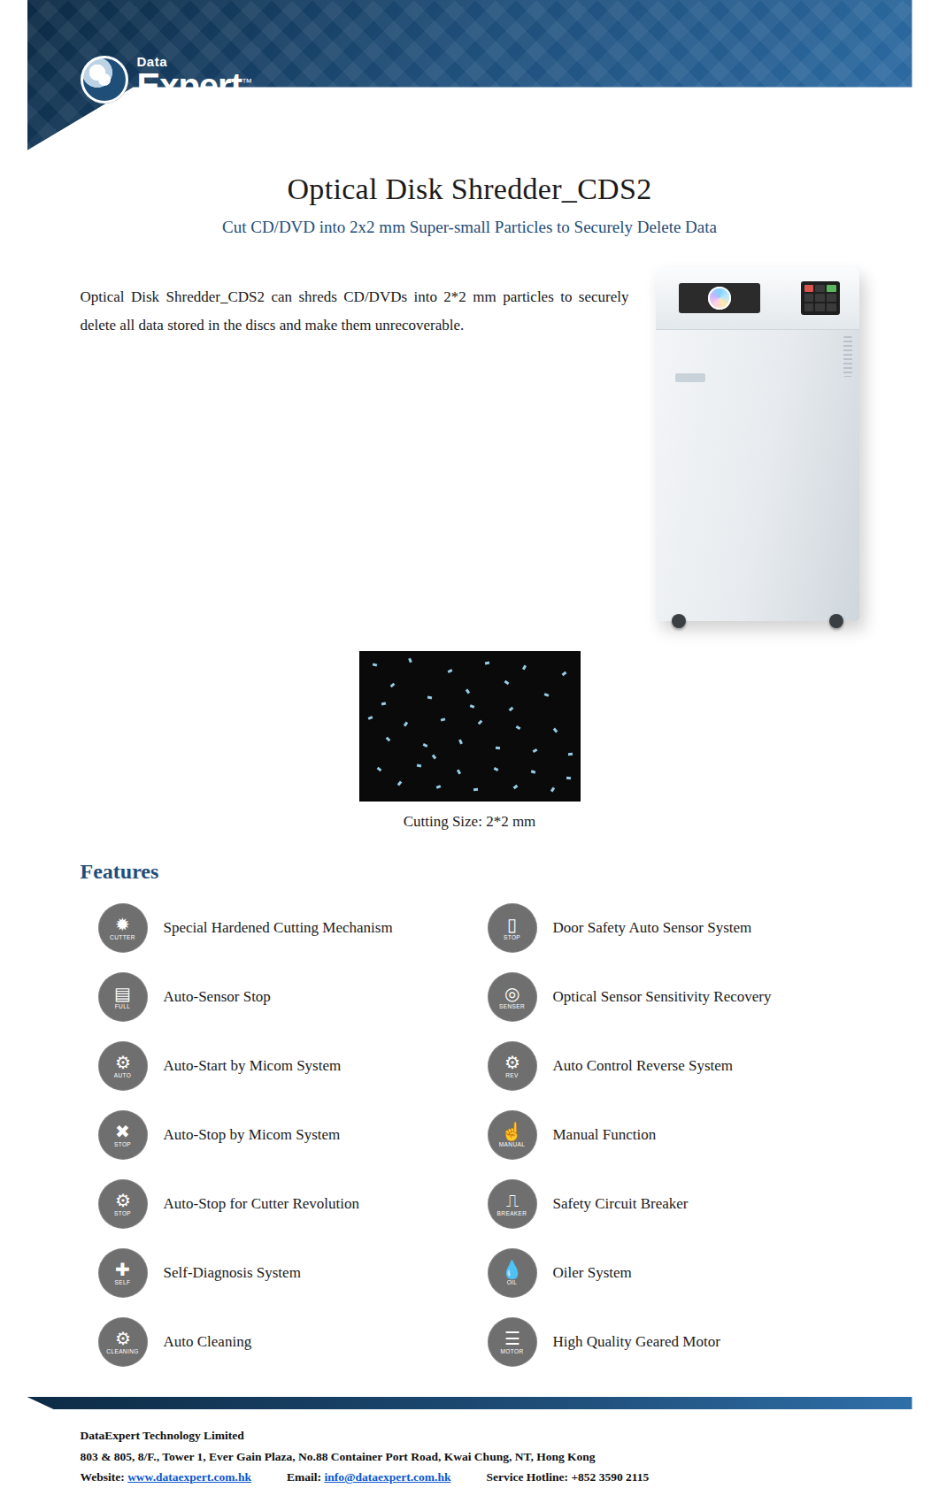Data
Expert™
Technology Makes Possibility
Optical Disk Shredder_CDS2
Cut CD/DVD into 2x2 mm Super-small Particles to Securely Delete Data
Optical Disk Shredder_CDS2 can shreds CD/DVDs into 2*2 mm particles to securely delete all data stored in the discs and make them unrecoverable.
Cutting Size: 2*2 mm
Features
✹Cutter
Special Hardened Cutting Mechanism
▯Stop
Door Safety Auto Sensor System
▤Full
Auto-Sensor Stop
◎Senser
Optical Sensor Sensitivity Recovery
⚙Auto
Auto-Start by Micom System
⚙Rev
Auto Control Reverse System
✖Stop
Auto-Stop by Micom System
☝Manual
Manual Function
⚙Stop
Auto-Stop for Cutter Revolution
⎍Breaker
Safety Circuit Breaker
✚Self
Self-Diagnosis System
💧Oil
Oiler System
⚙Cleaning
Auto Cleaning
☰Motor
High Quality Geared Motor
DataExpert Technology Limited
803 & 805, 8/F., Tower 1, Ever Gain Plaza, No.88 Container Port Road, Kwai Chung, NT, Hong Kong
Website: www.dataexpert.com.hk Email: info@dataexpert.com.hk Service Hotline: +852 3590 2115